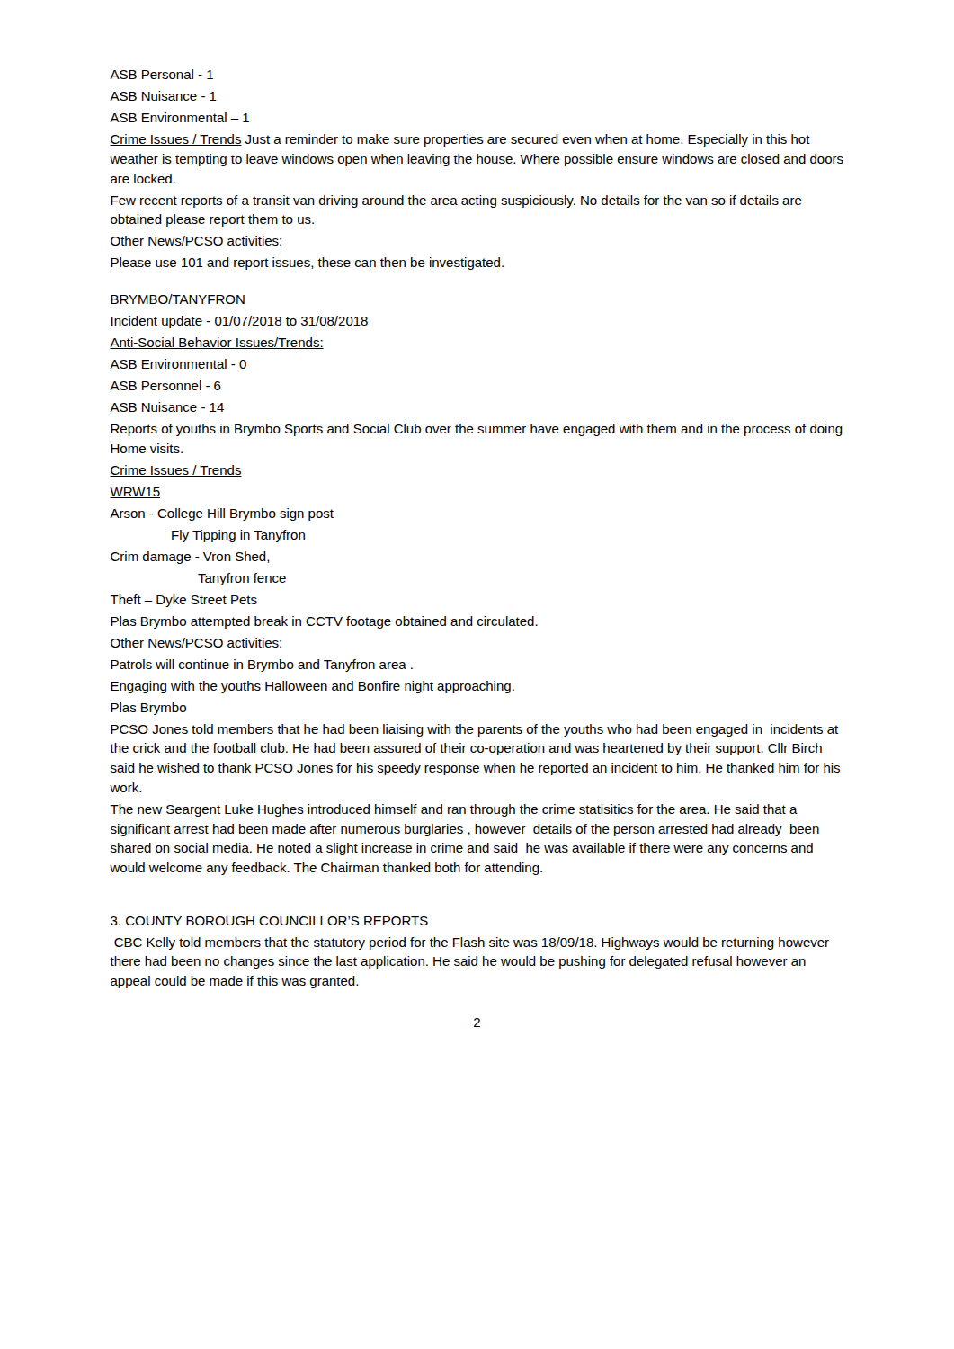ASB Personal - 1
ASB Nuisance - 1
ASB Environmental – 1
Crime Issues / Trends Just a reminder to make sure properties are secured even when at home. Especially in this hot weather is tempting to leave windows open when leaving the house. Where possible ensure windows are closed and doors are locked.
Few recent reports of a transit van driving around the area acting suspiciously. No details for the van so if details are obtained please report them to us.
Other News/PCSO activities:
Please use 101 and report issues, these can then be investigated.
BRYMBO/TANYFRON
Incident update - 01/07/2018 to 31/08/2018
Anti-Social Behavior Issues/Trends:
ASB Environmental - 0
ASB Personnel - 6
ASB Nuisance - 14
Reports of youths in Brymbo Sports and Social Club over the summer have engaged with them and in the process of doing Home visits.
Crime Issues / Trends
WRW15
Arson - College Hill Brymbo sign post
Fly Tipping in Tanyfron
Crim damage - Vron Shed,
Tanyfron fence
Theft – Dyke Street Pets
Plas Brymbo attempted break in CCTV footage obtained and circulated.
Other News/PCSO activities:
Patrols will continue in Brymbo and Tanyfron area .
Engaging with the youths Halloween and Bonfire night approaching.
Plas Brymbo
PCSO Jones told members that he had been liaising with the parents of the youths who had been engaged in incidents at the crick and the football club. He had been assured of their co-operation and was heartened by their support. Cllr Birch said he wished to thank PCSO Jones for his speedy response when he reported an incident to him. He thanked him for his work.
The new Seargent Luke Hughes introduced himself and ran through the crime statisitics for the area. He said that a significant arrest had been made after numerous burglaries , however details of the person arrested had already been shared on social media. He noted a slight increase in crime and said he was available if there were any concerns and would welcome any feedback. The Chairman thanked both for attending.
3. COUNTY BOROUGH COUNCILLOR’S REPORTS
CBC Kelly told members that the statutory period for the Flash site was 18/09/18. Highways would be returning however there had been no changes since the last application. He said he would be pushing for delegated refusal however an appeal could be made if this was granted.
2